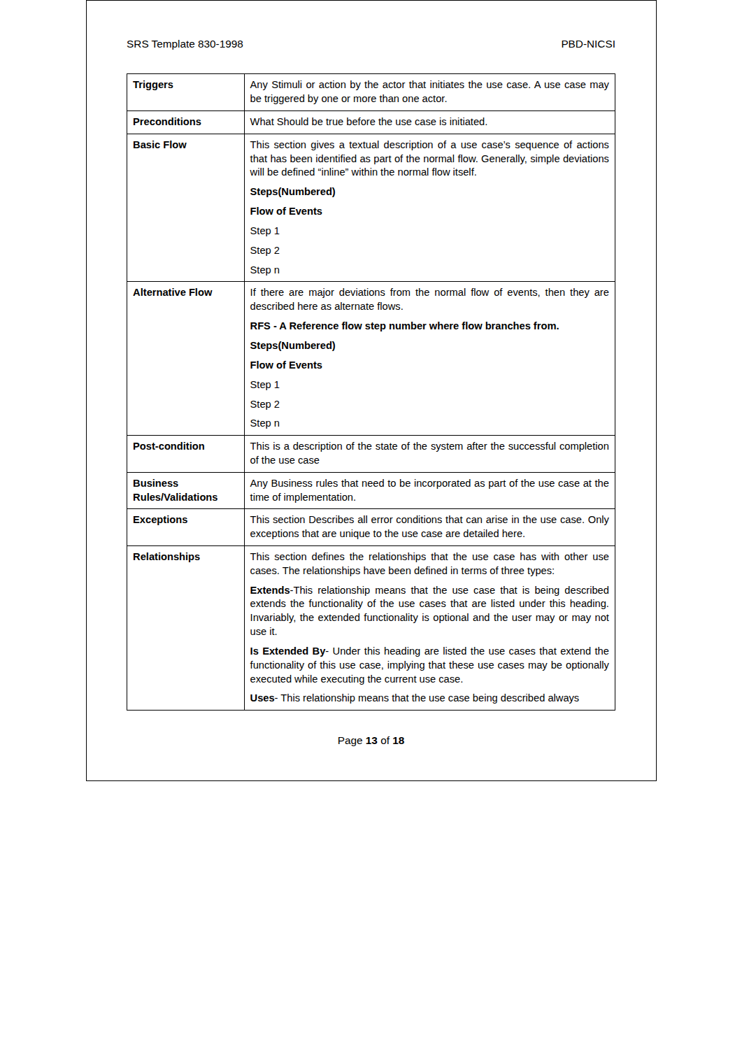SRS Template 830-1998 PBD-NICSI
| Triggers | Any Stimuli or action by the actor that initiates the use case. A use case may be triggered by one or more than one actor. |
| Preconditions | What Should be true before the use case is initiated. |
| Basic Flow | This section gives a textual description of a use case’s sequence of actions that has been identified as part of the normal flow. Generally, simple deviations will be defined “inline” within the normal flow itself. Steps(Numbered) Flow of Events Step 1 Step 2 Step n |
| Alternative Flow | If there are major deviations from the normal flow of events, then they are described here as alternate flows. RFS - A Reference flow step number where flow branches from. Steps(Numbered) Flow of Events Step 1 Step 2 Step n |
| Post-condition | This is a description of the state of the system after the successful completion of the use case |
| Business Rules/Validations | Any Business rules that need to be incorporated as part of the use case at the time of implementation. |
| Exceptions | This section Describes all error conditions that can arise in the use case. Only exceptions that are unique to the use case are detailed here. |
| Relationships | This section defines the relationships that the use case has with other use cases. The relationships have been defined in terms of three types: Extends -This relationship means that the use case that is being described extends the functionality of the use cases that are listed under this heading. Invariably, the extended functionality is optional and the user may or may not use it. Is Extended By - Under this heading are listed the use cases that extend the functionality of this use case, implying that these use cases may be optionally executed while executing the current use case. Uses - This relationship means that the use case being described always |
Page 13 of 18